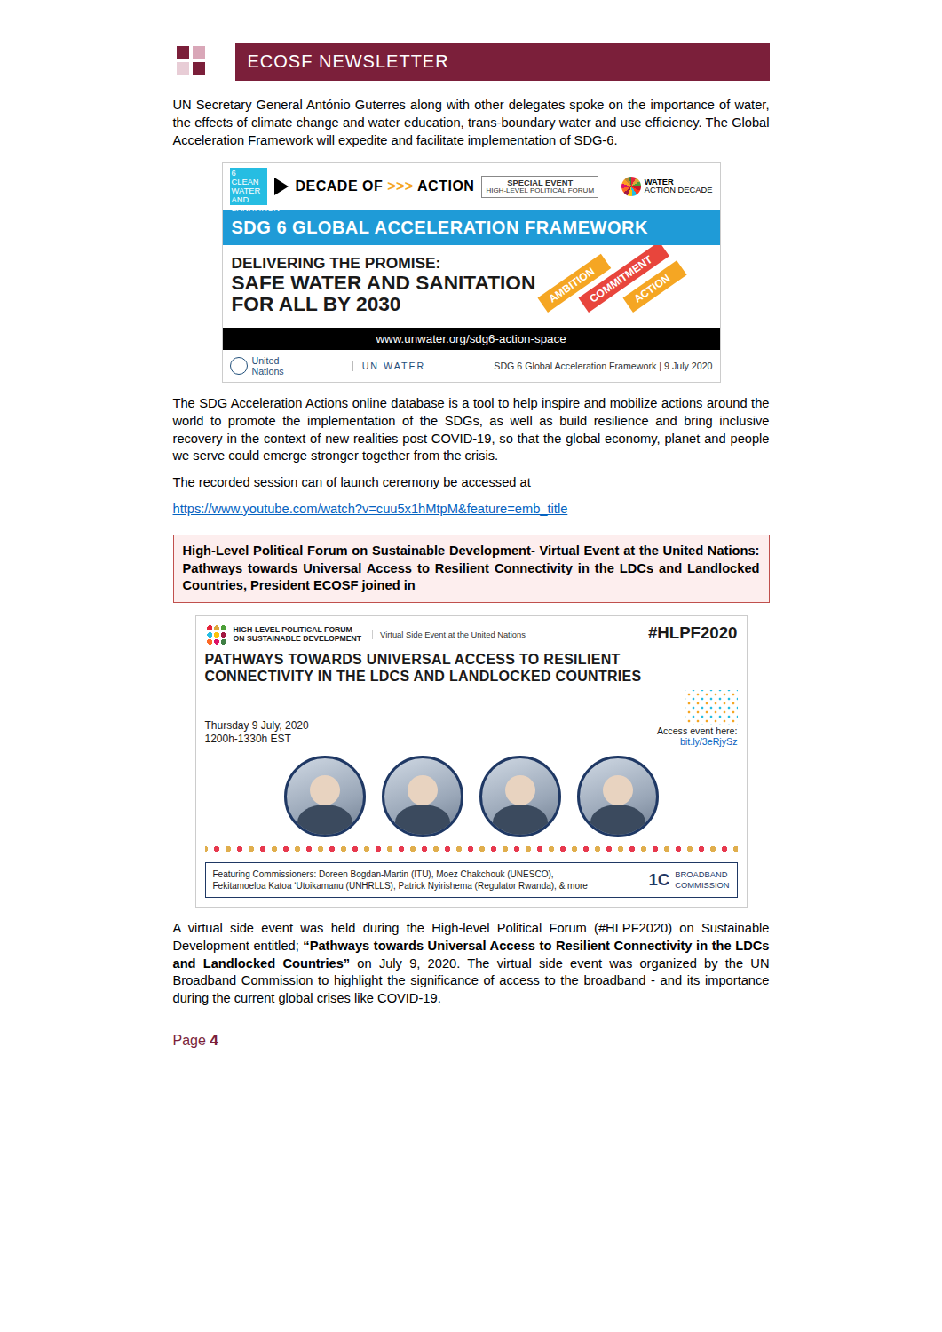ECOSF NEWSLETTER
UN Secretary General António Guterres along with other delegates spoke on the importance of water, the effects of climate change and water education, trans-boundary water and use efficiency. The Global Acceleration Framework will expedite and facilitate implementation of SDG-6.
6 CLEAN WATER AND SANITATION
DECADE OF >>> ACTION
SPECIAL EVENTHIGH-LEVEL POLITICAL FORUM
WATER
ACTION DECADE
SDG 6 GLOBAL ACCELERATION FRAMEWORK
DELIVERING THE PROMISE:
SAFE WATER AND SANITATION
FOR ALL BY 2030
AMBITION COMMITMENT ACTION
www.unwater.org/sdg6-action-space
United
Nations
UN WATER
SDG 6 Global Acceleration Framework | 9 July 2020
The SDG Acceleration Actions online database is a tool to help inspire and mobilize actions around the world to promote the implementation of the SDGs, as well as build resilience and bring inclusive recovery in the context of new realities post COVID-19, so that the global economy, planet and people we serve could emerge stronger together from the crisis.
The recorded session can of launch ceremony be accessed at
https://www.youtube.com/watch?v=cuu5x1hMtpM&feature=emb_title
High-Level Political Forum on Sustainable Development- Virtual Event at the United Nations: Pathways towards Universal Access to Resilient Connectivity in the LDCs and Landlocked Countries, President ECOSF joined in
HIGH-LEVEL POLITICAL FORUM
ON SUSTAINABLE DEVELOPMENT
Virtual Side Event at the United Nations
#HLPF2020
PATHWAYS TOWARDS UNIVERSAL ACCESS TO RESILIENT
CONNECTIVITY IN THE LDCS AND LANDLOCKED COUNTRIES
Thursday 9 July, 2020
1200h-1330h EST
Access event here:
bit.ly/3eRjySz
Featuring Commissioners: Doreen Bogdan-Martin (ITU), Moez Chakchouk (UNESCO),
Fekitamoeloa Katoa ‘Utoikamanu (UNHRLLS), Patrick Nyirishema (Regulator Rwanda), & more
1C BROADBAND
COMMISSION
A virtual side event was held during the High-level Political Forum (#HLPF2020) on Sustainable Development entitled; “Pathways towards Universal Access to Resilient Connectivity in the LDCs and Landlocked Countries” on July 9, 2020. The virtual side event was organized by the UN Broadband Commission to highlight the significance of access to the broadband - and its importance during the current global crises like COVID-19.
Page 4